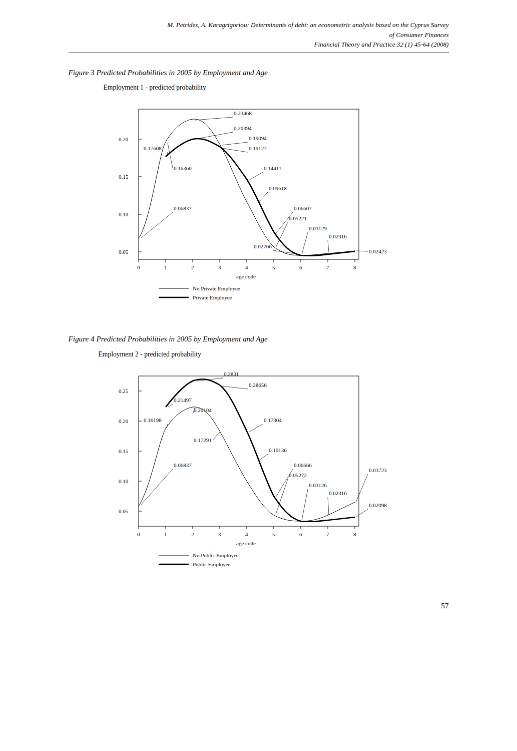M. Petrides, A. Karagrigoriou: Determinants of debt: an econometric analysis based on the Cyprus Survey
of Consumer Finances
Financial Theory and Practice 32 (1) 45-64 (2008)
Figure 3 Predicted Probabilities in 2005 by Employment and Age
Employment 1 - predicted probability
0.20 0.15 0.10 0.05 0 1 2 3 4 5 6 7 8 age code 0.23468 0.20394 0.19094 0.19127 0.17608 0.16360 0.14411 0.09618 0.06837 0.06607 0.05221 0.03129 0.02316 0.02766 0.02423 No Private Employee Private Employee
Figure 4 Predicted Probabilities in 2005 by Employment and Age
Employment 2 - predicted probability
0.25 0.20 0.15 0.10 0.05 0 1 2 3 4 5 6 7 8 age code 0.2831 0.28656 0.21497 0.20104 0.16198 0.17304 0.17291 0.10136 0.06837 0.06666 0.05272 0.03126 0.02316 0.03723 0.02098 No Public Employee Public Employee
57